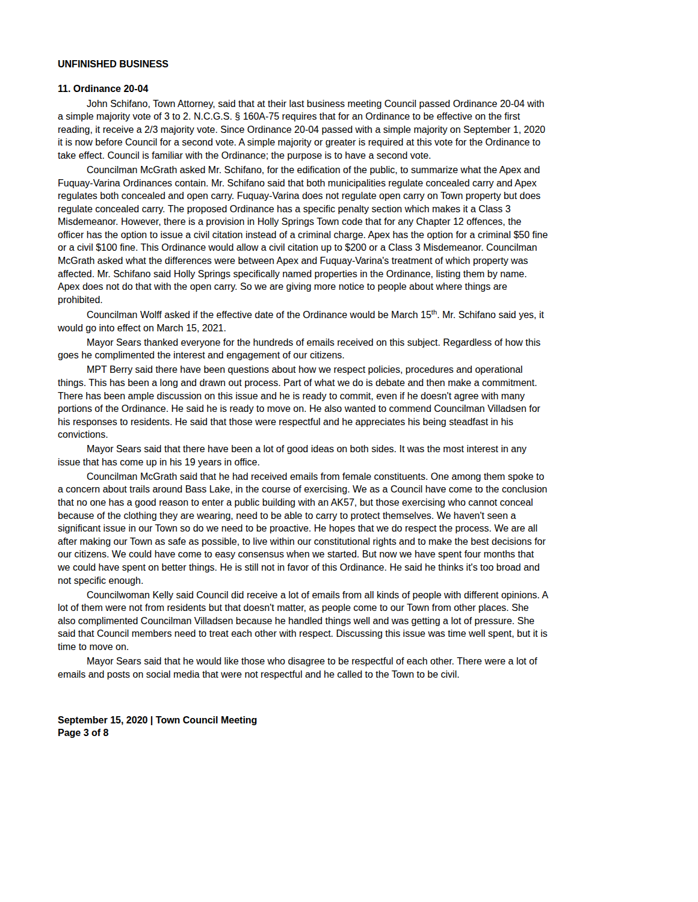UNFINISHED BUSINESS
11. Ordinance 20-04
John Schifano, Town Attorney, said that at their last business meeting Council passed Ordinance 20-04 with a simple majority vote of 3 to 2. N.C.G.S. § 160A-75 requires that for an Ordinance to be effective on the first reading, it receive a 2/3 majority vote. Since Ordinance 20-04 passed with a simple majority on September 1, 2020 it is now before Council for a second vote. A simple majority or greater is required at this vote for the Ordinance to take effect. Council is familiar with the Ordinance; the purpose is to have a second vote.
Councilman McGrath asked Mr. Schifano, for the edification of the public, to summarize what the Apex and Fuquay-Varina Ordinances contain. Mr. Schifano said that both municipalities regulate concealed carry and Apex regulates both concealed and open carry. Fuquay-Varina does not regulate open carry on Town property but does regulate concealed carry. The proposed Ordinance has a specific penalty section which makes it a Class 3 Misdemeanor. However, there is a provision in Holly Springs Town code that for any Chapter 12 offences, the officer has the option to issue a civil citation instead of a criminal charge. Apex has the option for a criminal $50 fine or a civil $100 fine. This Ordinance would allow a civil citation up to $200 or a Class 3 Misdemeanor. Councilman McGrath asked what the differences were between Apex and Fuquay-Varina's treatment of which property was affected. Mr. Schifano said Holly Springs specifically named properties in the Ordinance, listing them by name. Apex does not do that with the open carry. So we are giving more notice to people about where things are prohibited.
Councilman Wolff asked if the effective date of the Ordinance would be March 15th. Mr. Schifano said yes, it would go into effect on March 15, 2021.
Mayor Sears thanked everyone for the hundreds of emails received on this subject. Regardless of how this goes he complimented the interest and engagement of our citizens.
MPT Berry said there have been questions about how we respect policies, procedures and operational things. This has been a long and drawn out process. Part of what we do is debate and then make a commitment. There has been ample discussion on this issue and he is ready to commit, even if he doesn't agree with many portions of the Ordinance. He said he is ready to move on. He also wanted to commend Councilman Villadsen for his responses to residents. He said that those were respectful and he appreciates his being steadfast in his convictions.
Mayor Sears said that there have been a lot of good ideas on both sides. It was the most interest in any issue that has come up in his 19 years in office.
Councilman McGrath said that he had received emails from female constituents. One among them spoke to a concern about trails around Bass Lake, in the course of exercising. We as a Council have come to the conclusion that no one has a good reason to enter a public building with an AK57, but those exercising who cannot conceal because of the clothing they are wearing, need to be able to carry to protect themselves. We haven't seen a significant issue in our Town so do we need to be proactive. He hopes that we do respect the process. We are all after making our Town as safe as possible, to live within our constitutional rights and to make the best decisions for our citizens. We could have come to easy consensus when we started. But now we have spent four months that we could have spent on better things. He is still not in favor of this Ordinance. He said he thinks it's too broad and not specific enough.
Councilwoman Kelly said Council did receive a lot of emails from all kinds of people with different opinions. A lot of them were not from residents but that doesn't matter, as people come to our Town from other places. She also complimented Councilman Villadsen because he handled things well and was getting a lot of pressure. She said that Council members need to treat each other with respect. Discussing this issue was time well spent, but it is time to move on.
Mayor Sears said that he would like those who disagree to be respectful of each other. There were a lot of emails and posts on social media that were not respectful and he called to the Town to be civil.
September 15, 2020 | Town Council Meeting
Page 3 of 8